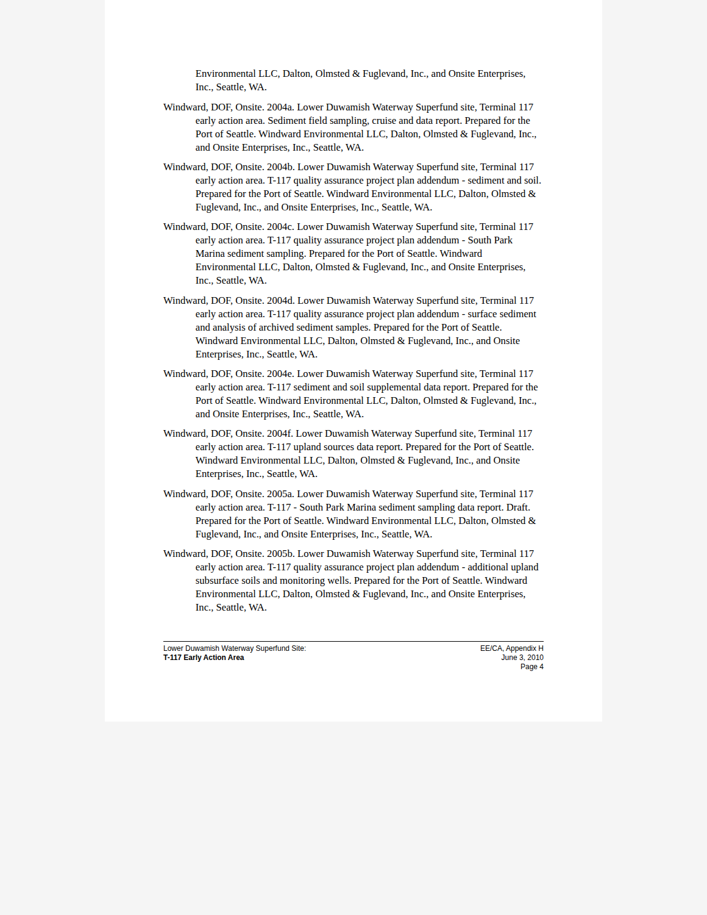Environmental LLC, Dalton, Olmsted & Fuglevand, Inc., and Onsite Enterprises, Inc., Seattle, WA.
Windward, DOF, Onsite. 2004a. Lower Duwamish Waterway Superfund site, Terminal 117 early action area. Sediment field sampling, cruise and data report. Prepared for the Port of Seattle. Windward Environmental LLC, Dalton, Olmsted & Fuglevand, Inc., and Onsite Enterprises, Inc., Seattle, WA.
Windward, DOF, Onsite. 2004b. Lower Duwamish Waterway Superfund site, Terminal 117 early action area. T-117 quality assurance project plan addendum - sediment and soil. Prepared for the Port of Seattle. Windward Environmental LLC, Dalton, Olmsted & Fuglevand, Inc., and Onsite Enterprises, Inc., Seattle, WA.
Windward, DOF, Onsite. 2004c. Lower Duwamish Waterway Superfund site, Terminal 117 early action area. T-117 quality assurance project plan addendum - South Park Marina sediment sampling. Prepared for the Port of Seattle. Windward Environmental LLC, Dalton, Olmsted & Fuglevand, Inc., and Onsite Enterprises, Inc., Seattle, WA.
Windward, DOF, Onsite. 2004d. Lower Duwamish Waterway Superfund site, Terminal 117 early action area. T-117 quality assurance project plan addendum - surface sediment and analysis of archived sediment samples. Prepared for the Port of Seattle. Windward Environmental LLC, Dalton, Olmsted & Fuglevand, Inc., and Onsite Enterprises, Inc., Seattle, WA.
Windward, DOF, Onsite. 2004e. Lower Duwamish Waterway Superfund site, Terminal 117 early action area. T-117 sediment and soil supplemental data report. Prepared for the Port of Seattle. Windward Environmental LLC, Dalton, Olmsted & Fuglevand, Inc., and Onsite Enterprises, Inc., Seattle, WA.
Windward, DOF, Onsite. 2004f. Lower Duwamish Waterway Superfund site, Terminal 117 early action area. T-117 upland sources data report. Prepared for the Port of Seattle. Windward Environmental LLC, Dalton, Olmsted & Fuglevand, Inc., and Onsite Enterprises, Inc., Seattle, WA.
Windward, DOF, Onsite. 2005a. Lower Duwamish Waterway Superfund site, Terminal 117 early action area. T-117 - South Park Marina sediment sampling data report. Draft. Prepared for the Port of Seattle. Windward Environmental LLC, Dalton, Olmsted & Fuglevand, Inc., and Onsite Enterprises, Inc., Seattle, WA.
Windward, DOF, Onsite. 2005b. Lower Duwamish Waterway Superfund site, Terminal 117 early action area. T-117 quality assurance project plan addendum - additional upland subsurface soils and monitoring wells. Prepared for the Port of Seattle. Windward Environmental LLC, Dalton, Olmsted & Fuglevand, Inc., and Onsite Enterprises, Inc., Seattle, WA.
Lower Duwamish Waterway Superfund Site:
T-117 Early Action Area
EE/CA, Appendix H
June 3, 2010
Page 4